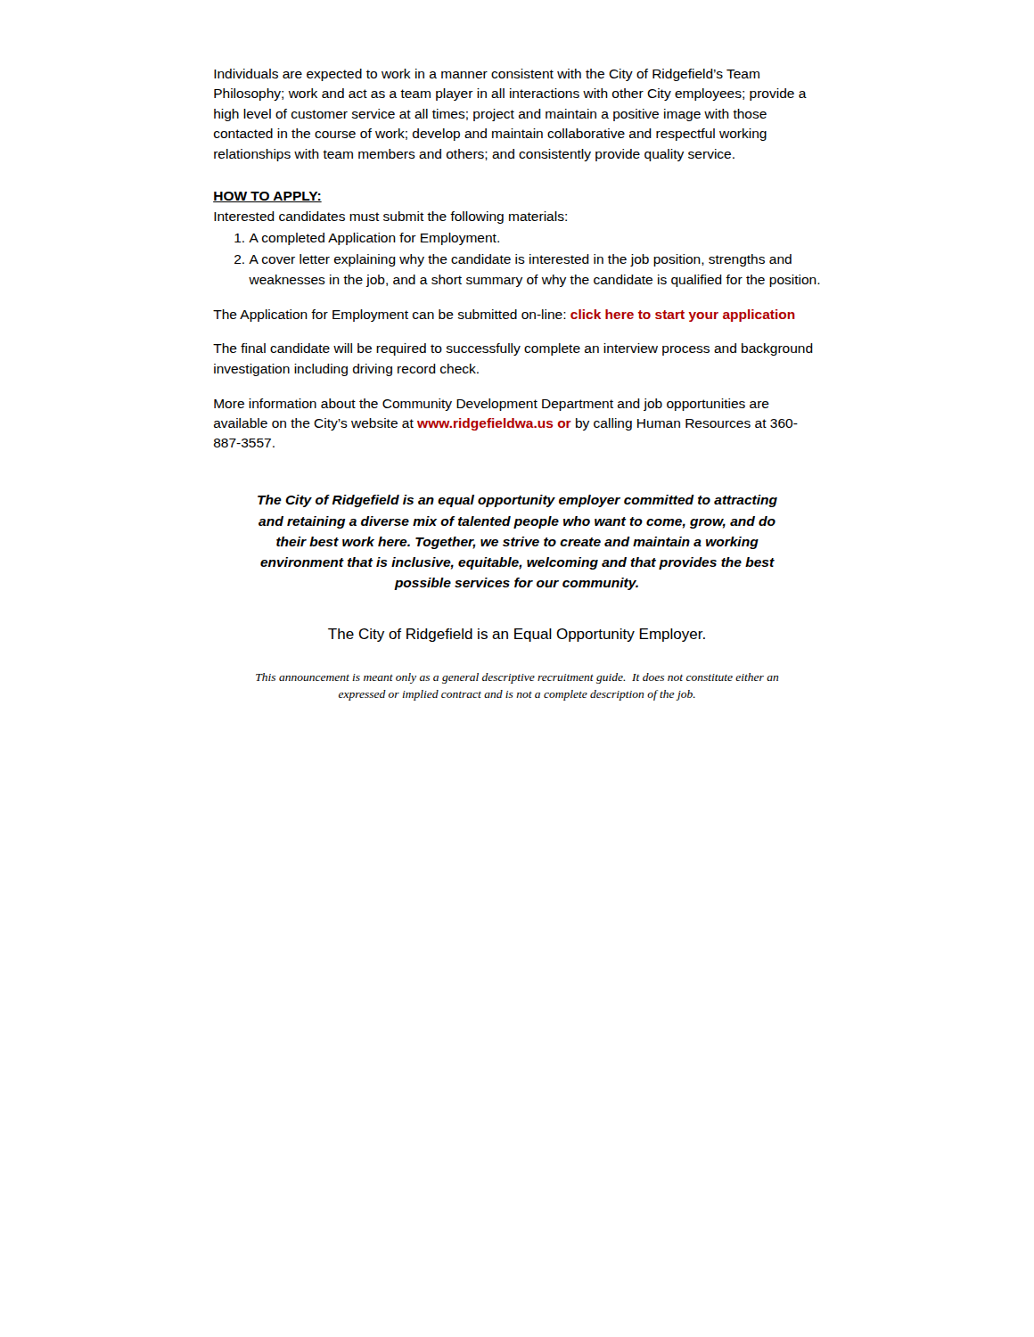Individuals are expected to work in a manner consistent with the City of Ridgefield’s Team Philosophy; work and act as a team player in all interactions with other City employees; provide a high level of customer service at all times; project and maintain a positive image with those contacted in the course of work; develop and maintain collaborative and respectful working relationships with team members and others; and consistently provide quality service.
HOW TO APPLY:
Interested candidates must submit the following materials:
A completed Application for Employment.
A cover letter explaining why the candidate is interested in the job position, strengths and weaknesses in the job, and a short summary of why the candidate is qualified for the position.
The Application for Employment can be submitted on-line: click here to start your application
The final candidate will be required to successfully complete an interview process and background investigation including driving record check.
More information about the Community Development Department and job opportunities are available on the City’s website at www.ridgefieldwa.us or by calling Human Resources at 360-887-3557.
The City of Ridgefield is an equal opportunity employer committed to attracting and retaining a diverse mix of talented people who want to come, grow, and do their best work here. Together, we strive to create and maintain a working environment that is inclusive, equitable, welcoming and that provides the best possible services for our community.
The City of Ridgefield is an Equal Opportunity Employer.
This announcement is meant only as a general descriptive recruitment guide. It does not constitute either an expressed or implied contract and is not a complete description of the job.